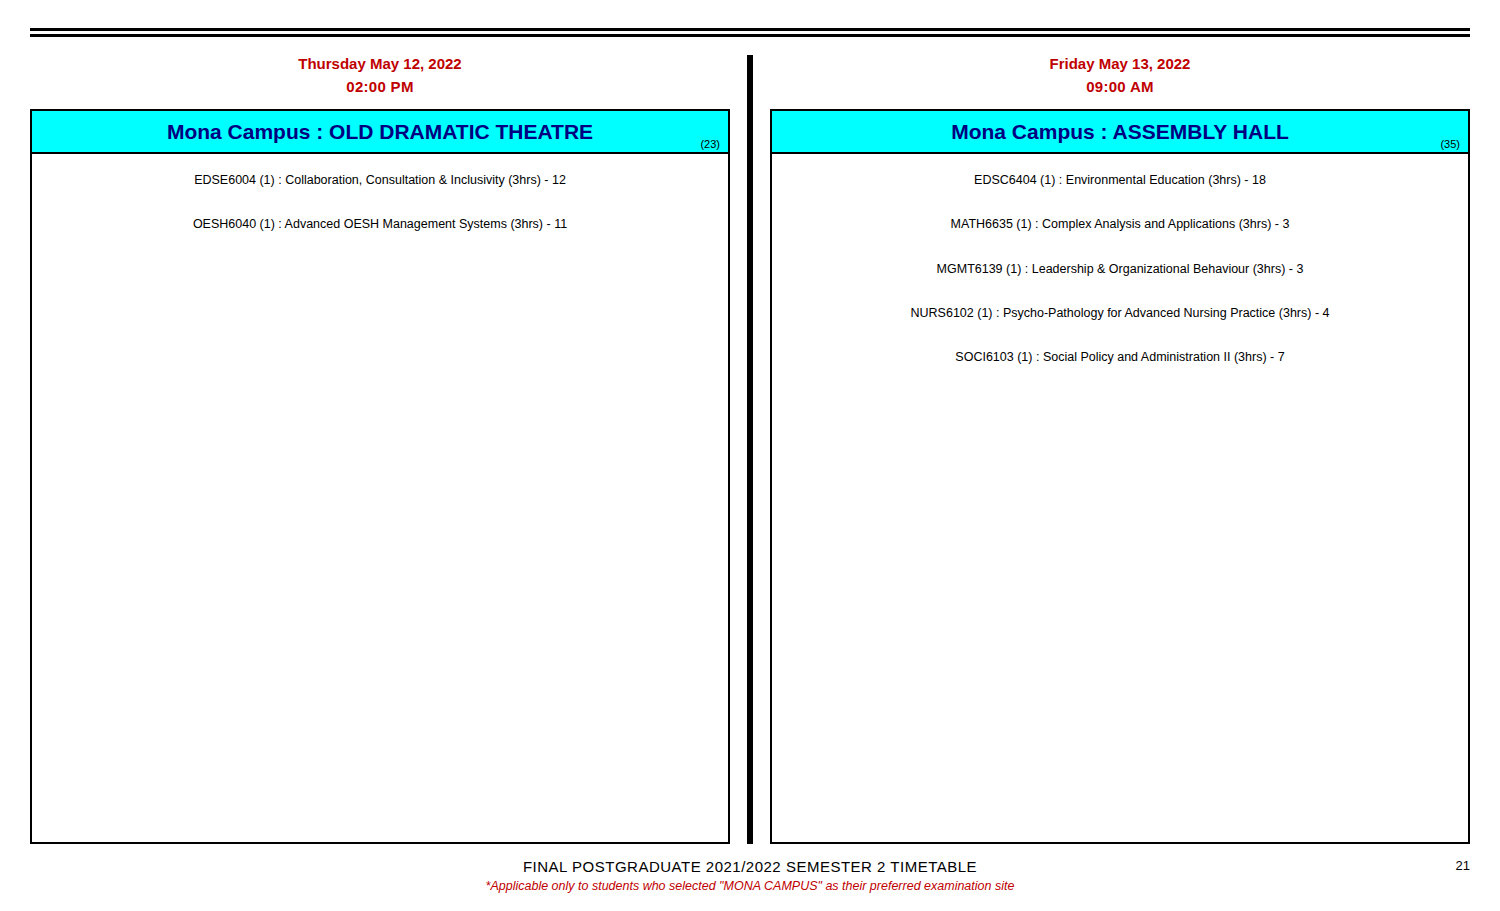Thursday May 12, 2022
02:00 PM
Mona Campus : OLD DRAMATIC THEATRE
(23)
EDSE6004 (1) : Collaboration, Consultation & Inclusivity (3hrs) - 12
OESH6040 (1) : Advanced OESH Management Systems (3hrs) - 11
Friday May 13, 2022
09:00 AM
Mona Campus : ASSEMBLY HALL
(35)
EDSC6404 (1) : Environmental Education (3hrs) - 18
MATH6635 (1) : Complex Analysis and Applications (3hrs) - 3
MGMT6139 (1) : Leadership & Organizational Behaviour (3hrs) - 3
NURS6102 (1) : Psycho-Pathology for Advanced Nursing Practice (3hrs) - 4
SOCI6103 (1) : Social Policy and Administration II (3hrs) - 7
21
FINAL POSTGRADUATE 2021/2022 SEMESTER 2 TIMETABLE
*Applicable only to students who selected "MONA CAMPUS" as their preferred examination site